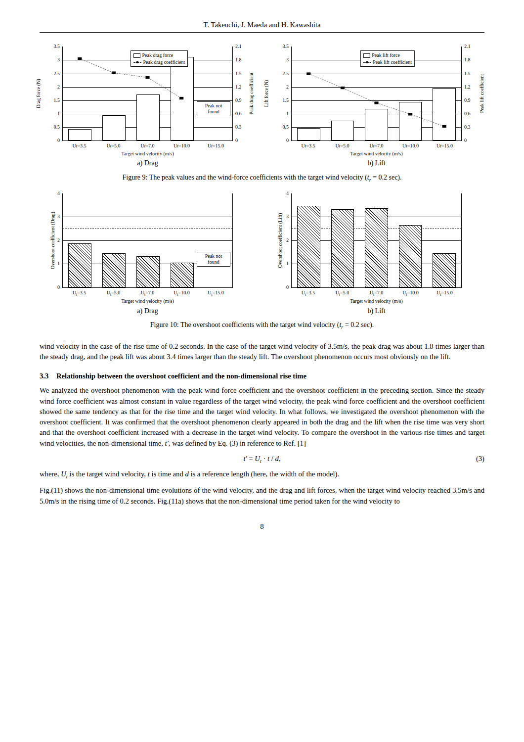T. Takeuchi, J. Maeda and H. Kawashita
Drag force (N)
3.5 3 2.5 2 1.5 1 0.5 0
Peak drag coefficient
2.1 1.8 1.5 1.2 0.9 0.6 0.3 0
Peak drag force
Peak drag coefficient
Peak not found
Ut=3.5 Ut=5.0 Ut=7.0 Ut=10.0 Ut=15.0
Target wind velocity (m/s)
a) Drag
Lift force (N)
3.5 3 2.5 2 1.5 1 0.5 0
Peak lift coefficient
2.1 1.8 1.5 1.2 0.9 0.6 0.3 0
Peak lift force
Peak lift coefficient
Ut=3.5 Ut=5.0 Ut=7.0 Ut=10.0 Ut=15.0
Target wind velocity (m/s)
b) Lift
Figure 9: The peak values and the wind-force coefficients with the target wind velocity (tr = 0.2 sec).
Overshoot coefficient (Drag)
4 3 2 1 0
Peak not found
Ut=3.5 Ut=5.0 Ut=7.0 Ut=10.0 Ut=15.0
Target wind velocity (m/s)
a) Drag
Overshoot coefficient (Lift)
4 3 2 1 0
Ut=3.5 Ut=5.0 Ut=7.0 Ut=10.0 Ut=15.0
Target wind velocity (m/s)
b) Lift
Figure 10: The overshoot coefficients with the target wind velocity (tr = 0.2 sec).
wind velocity in the case of the rise time of 0.2 seconds. In the case of the target wind velocity of 3.5m/s, the peak drag was about 1.8 times larger than the steady drag, and the peak lift was about 3.4 times larger than the steady lift. The overshoot phenomenon occurs most obviously on the lift.
3.3 Relationship between the overshoot coefficient and the non-dimensional rise time
We analyzed the overshoot phenomenon with the peak wind force coefficient and the overshoot coefficient in the preceding section. Since the steady wind force coefficient was almost constant in value regardless of the target wind velocity, the peak wind force coefficient and the overshoot coefficient showed the same tendency as that for the rise time and the target wind velocity. In what follows, we investigated the overshoot phenomenon with the overshoot coefficient. It was confirmed that the overshoot phenomenon clearly appeared in both the drag and the lift when the rise time was very short and that the overshoot coefficient increased with a decrease in the target wind velocity. To compare the overshoot in the various rise times and target wind velocities, the non-dimensional time, t′, was defined by Eq. (3) in reference to Ref. [1]
t′ = Ut · t / d, (3)
where, Ut is the target wind velocity, t is time and d is a reference length (here, the width of the model).
Fig.(11) shows the non-dimensional time evolutions of the wind velocity, and the drag and lift forces, when the target wind velocity reached 3.5m/s and 5.0m/s in the rising time of 0.2 seconds. Fig.(11a) shows that the non-dimensional time period taken for the wind velocity to
8